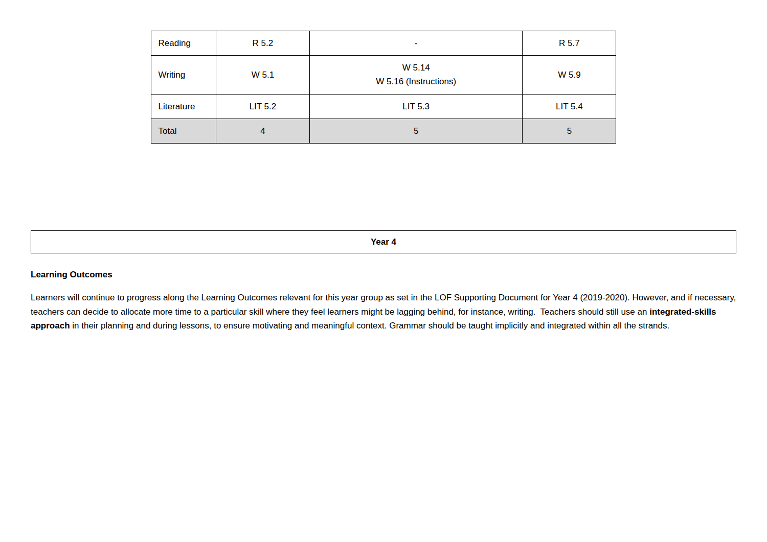| Reading | R 5.2 | - | R 5.7 |
| Writing | W 5.1 | W 5.14 W 5.16 (Instructions) | W 5.9 |
| Literature | LIT 5.2 | LIT 5.3 | LIT 5.4 |
| Total | 4 | 5 | 5 |
Year 4
Learning Outcomes
Learners will continue to progress along the Learning Outcomes relevant for this year group as set in the LOF Supporting Document for Year 4 (2019-2020). However, and if necessary, teachers can decide to allocate more time to a particular skill where they feel learners might be lagging behind, for instance, writing. Teachers should still use an integrated-skills approach in their planning and during lessons, to ensure motivating and meaningful context. Grammar should be taught implicitly and integrated within all the strands.